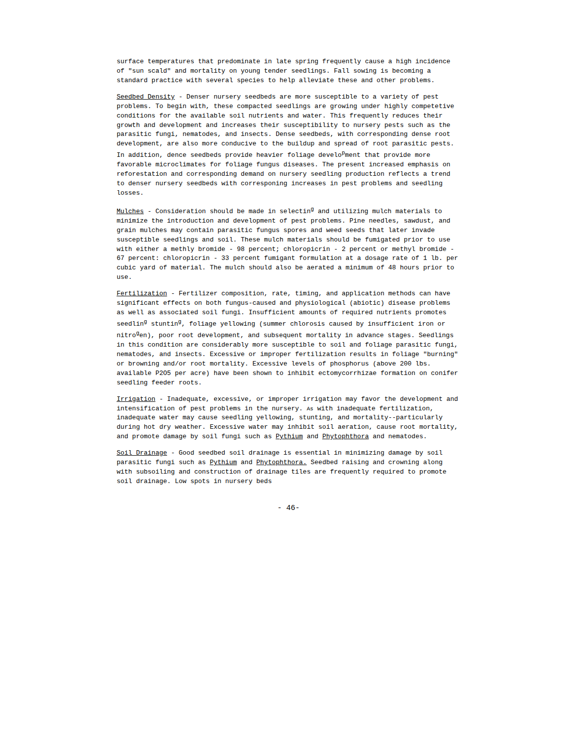surface temperatures that predominate in late spring frequently cause a high incidence of "sun scald" and mortality on young tender seedlings. Fall sowing is becoming a standard practice with several species to help alleviate these and other problems.
Seedbed Density - Denser nursery seedbeds are more susceptible to a variety of pest problems. To begin with, these compacted seedlings are growing under highly competetive conditions for the available soil nutrients and water. This frequently reduces their growth and development and increases their susceptibility to nursery pests such as the parasitic fungi, nematodes, and insects. Dense seedbeds, with corresponding dense root development, are also more conducive to the buildup and spread of root parasitic pests. In addition, dence seedbeds provide heavier foliage development that provide more favorable microclimates for foliage fungus diseases. The present increased emphasis on reforestation and corresponding demand on nursery seedling production reflects a trend to denser nursery seedbeds with corresponing increases in pest problems and seedling losses.
Mulches - Consideration should be made in selecting and utilizing mulch materials to minimize the introduction and development of pest problems. Pine needles, sawdust, and grain mulches may contain parasitic fungus spores and weed seeds that later invade susceptible seedlings and soil. These mulch materials should be fumigated prior to use with either a methly bromide - 98 percent; chloropicrin - 2 percent or methyl bromide - 67 percent: chloropicrin - 33 percent fumigant formulation at a dosage rate of 1 lb. per cubic yard of material. The mulch should also be aerated a minimum of 48 hours prior to use.
Fertilization - Fertilizer composition, rate, timing, and application methods can have significant effects on both fungus-caused and physiological (abiotic) disease problems as well as associated soil fungi. Insufficient amounts of required nutrients promotes seedling stunting, foliage yellowing (summer chlorosis caused by insufficient iron or nitrogen), poor root development, and subsequent mortality in advance stages. Seedlings in this condition are considerably more susceptible to soil and foliage parasitic fungi, nematodes, and insects. Excessive or improper fertilization results in foliage "burning" or browning and/or root mortality. Excessive levels of phosphorus (above 200 lbs. available P2O5 per acre) have been shown to inhibit ectomycorrhizae formation on conifer seedling feeder roots.
Irrigation - Inadequate, excessive, or improper irrigation may favor the development and intensification of pest problems in the nursery. As with inadequate fertilization, inadequate water may cause seedling yellowing, stunting, and mortality--particularly during hot dry weather. Excessive water may inhibit soil aeration, cause root mortality, and promote damage by soil fungi such as Pythium and Phytophthora and nematodes.
Soil Drainage - Good seedbed soil drainage is essential in minimizing damage by soil parasitic fungi such as Pythium and Phytophthora. Seedbed raising and crowning along with subsoiling and construction of drainage tiles are frequently required to promote soil drainage. Low spots in nursery beds
- 46-